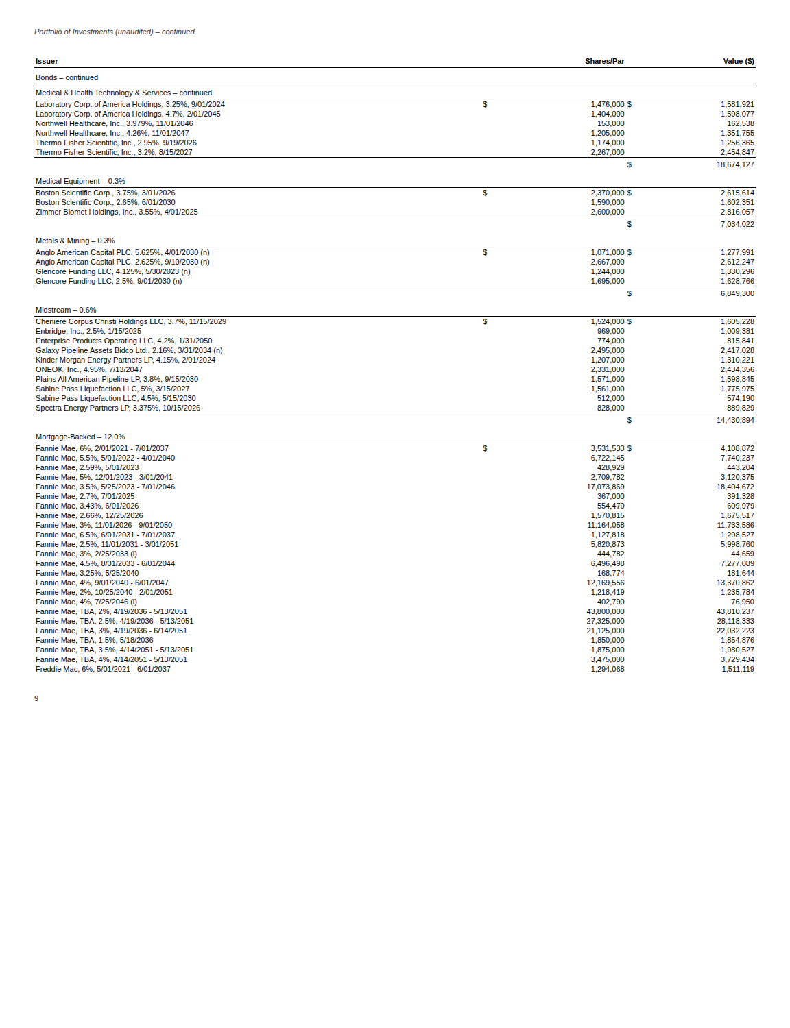Portfolio of Investments (unaudited) – continued
| Issuer | Shares/Par | Value ($) |
| --- | --- | --- |
| Bonds – continued |
| Medical & Health Technology & Services – continued |
| Laboratory Corp. of America Holdings, 3.25%, 9/01/2024 | $ | 1,476,000 | $ | 1,581,921 |
| Laboratory Corp. of America Holdings, 4.7%, 2/01/2045 | | 1,404,000 | | 1,598,077 |
| Northwell Healthcare, Inc., 3.979%, 11/01/2046 | | 153,000 | | 162,538 |
| Northwell Healthcare, Inc., 4.26%, 11/01/2047 | | 1,205,000 | | 1,351,755 |
| Thermo Fisher Scientific, Inc., 2.95%, 9/19/2026 | | 1,174,000 | | 1,256,365 |
| Thermo Fisher Scientific, Inc., 3.2%, 8/15/2027 | | 2,267,000 | | 2,454,847 |
| | | | $ | 18,674,127 |
| Medical Equipment – 0.3% |
| Boston Scientific Corp., 3.75%, 3/01/2026 | $ | 2,370,000 | $ | 2,615,614 |
| Boston Scientific Corp., 2.65%, 6/01/2030 | | 1,590,000 | | 1,602,351 |
| Zimmer Biomet Holdings, Inc., 3.55%, 4/01/2025 | | 2,600,000 | | 2,816,057 |
| | | | $ | 7,034,022 |
| Metals & Mining – 0.3% |
| Anglo American Capital PLC, 5.625%, 4/01/2030 (n) | $ | 1,071,000 | $ | 1,277,991 |
| Anglo American Capital PLC, 2.625%, 9/10/2030 (n) | | 2,667,000 | | 2,612,247 |
| Glencore Funding LLC, 4.125%, 5/30/2023 (n) | | 1,244,000 | | 1,330,296 |
| Glencore Funding LLC, 2.5%, 9/01/2030 (n) | | 1,695,000 | | 1,628,766 |
| | | | $ | 6,849,300 |
| Midstream – 0.6% |
| Cheniere Corpus Christi Holdings LLC, 3.7%, 11/15/2029 | $ | 1,524,000 | $ | 1,605,228 |
| Enbridge, Inc., 2.5%, 1/15/2025 | | 969,000 | | 1,009,381 |
| Enterprise Products Operating LLC, 4.2%, 1/31/2050 | | 774,000 | | 815,841 |
| Galaxy Pipeline Assets Bidco Ltd., 2.16%, 3/31/2034 (n) | | 2,495,000 | | 2,417,028 |
| Kinder Morgan Energy Partners LP, 4.15%, 2/01/2024 | | 1,207,000 | | 1,310,221 |
| ONEOK, Inc., 4.95%, 7/13/2047 | | 2,331,000 | | 2,434,356 |
| Plains All American Pipeline LP, 3.8%, 9/15/2030 | | 1,571,000 | | 1,598,845 |
| Sabine Pass Liquefaction LLC, 5%, 3/15/2027 | | 1,561,000 | | 1,775,975 |
| Sabine Pass Liquefaction LLC, 4.5%, 5/15/2030 | | 512,000 | | 574,190 |
| Spectra Energy Partners LP, 3.375%, 10/15/2026 | | 828,000 | | 889,829 |
| | | | $ | 14,430,894 |
| Mortgage-Backed – 12.0% |
| Fannie Mae, 6%, 2/01/2021 - 7/01/2037 | $ | 3,531,533 | $ | 4,108,872 |
| Fannie Mae, 5.5%, 5/01/2022 - 4/01/2040 | | 6,722,145 | | 7,740,237 |
| Fannie Mae, 2.59%, 5/01/2023 | | 428,929 | | 443,204 |
| Fannie Mae, 5%, 12/01/2023 - 3/01/2041 | | 2,709,782 | | 3,120,375 |
| Fannie Mae, 3.5%, 5/25/2023 - 7/01/2046 | | 17,073,869 | | 18,404,672 |
| Fannie Mae, 2.7%, 7/01/2025 | | 367,000 | | 391,328 |
| Fannie Mae, 3.43%, 6/01/2026 | | 554,470 | | 609,979 |
| Fannie Mae, 2.66%, 12/25/2026 | | 1,570,815 | | 1,675,517 |
| Fannie Mae, 3%, 11/01/2026 - 9/01/2050 | | 11,164,058 | | 11,733,586 |
| Fannie Mae, 6.5%, 6/01/2031 - 7/01/2037 | | 1,127,818 | | 1,298,527 |
| Fannie Mae, 2.5%, 11/01/2031 - 3/01/2051 | | 5,820,873 | | 5,998,760 |
| Fannie Mae, 3%, 2/25/2033 (i) | | 444,782 | | 44,659 |
| Fannie Mae, 4.5%, 8/01/2033 - 6/01/2044 | | 6,496,498 | | 7,277,089 |
| Fannie Mae, 3.25%, 5/25/2040 | | 168,774 | | 181,644 |
| Fannie Mae, 4%, 9/01/2040 - 6/01/2047 | | 12,169,556 | | 13,370,862 |
| Fannie Mae, 2%, 10/25/2040 - 2/01/2051 | | 1,218,419 | | 1,235,784 |
| Fannie Mae, 4%, 7/25/2046 (i) | | 402,790 | | 76,950 |
| Fannie Mae, TBA, 2%, 4/19/2036 - 5/13/2051 | | 43,800,000 | | 43,810,237 |
| Fannie Mae, TBA, 2.5%, 4/19/2036 - 5/13/2051 | | 27,325,000 | | 28,118,333 |
| Fannie Mae, TBA, 3%, 4/19/2036 - 6/14/2051 | | 21,125,000 | | 22,032,223 |
| Fannie Mae, TBA, 1.5%, 5/18/2036 | | 1,850,000 | | 1,854,876 |
| Fannie Mae, TBA, 3.5%, 4/14/2051 - 5/13/2051 | | 1,875,000 | | 1,980,527 |
| Fannie Mae, TBA, 4%, 4/14/2051 - 5/13/2051 | | 3,475,000 | | 3,729,434 |
| Freddie Mac, 6%, 5/01/2021 - 6/01/2037 | | 1,294,068 | | 1,511,119 |
9